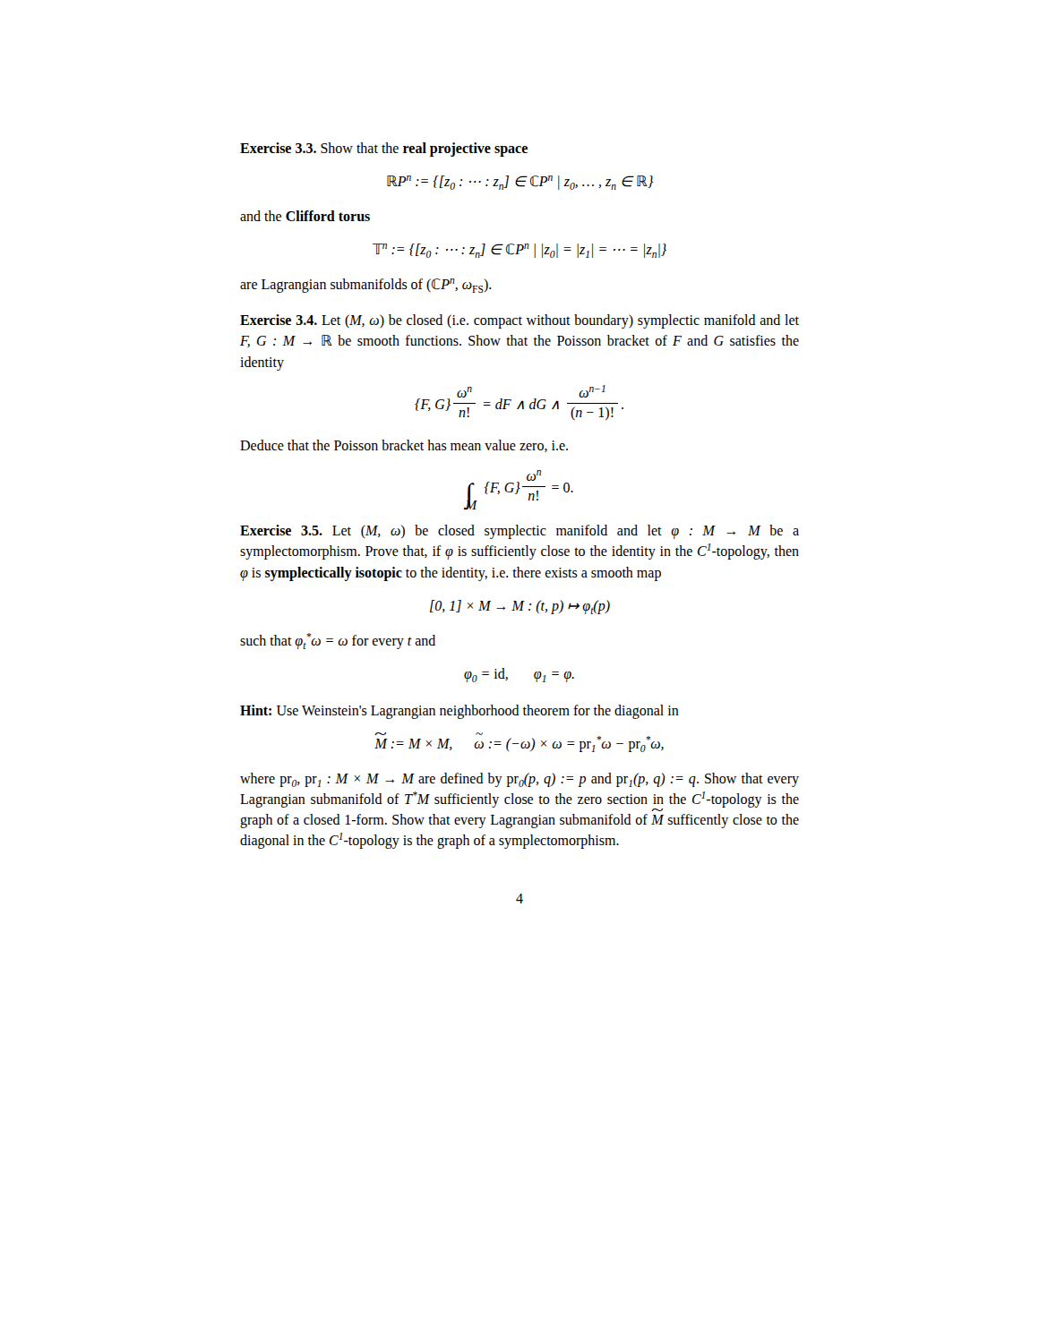Exercise 3.3. Show that the real projective space
ℝPn := {[z0 : ⋯ : zn] ∈ ℂPn | z0, … , zn ∈ ℝ}
and the Clifford torus
𝕋n := {[z0 : ⋯ : zn] ∈ ℂPn | |z0| = |z1| = ⋯ = |zn|}
are Lagrangian submanifolds of (ℂPn, ωFS).
Exercise 3.4. Let (M, ω) be closed (i.e. compact without boundary) symplectic manifold and let F, G : M → ℝ be smooth functions. Show that the Poisson bracket of F and G satisfies the identity
{F, G}ωn n! = dF ∧ dG ∧ ωn−1(n − 1)!.
Deduce that the Poisson bracket has mean value zero, i.e.
∫M{F, G}ωn n! = 0.
Exercise 3.5. Let (M, ω) be closed symplectic manifold and let φ : M → M be a symplectomorphism. Prove that, if φ is sufficiently close to the identity in the C1-topology, then φ is symplectically isotopic to the identity, i.e. there exists a smooth map
[0, 1] × M → M : (t, p) ↦ φt(p)
such that φt*ω = ω for every t and
φ0 = id, φ1 = φ.
Hint: Use Weinstein's Lagrangian neighborhood theorem for the diagonal in
~M := M × M, ~ω := (−ω) × ω = pr1*ω − pr0*ω,
where pr0, pr1 : M × M → M are defined by pr0(p, q) := p and pr1(p, q) := q. Show that every Lagrangian submanifold of T*M sufficiently close to the zero section in the C1-topology is the graph of a closed 1-form. Show that every Lagrangian submanifold of ~M sufficently close to the diagonal in the C1-topology is the graph of a symplectomorphism.
4